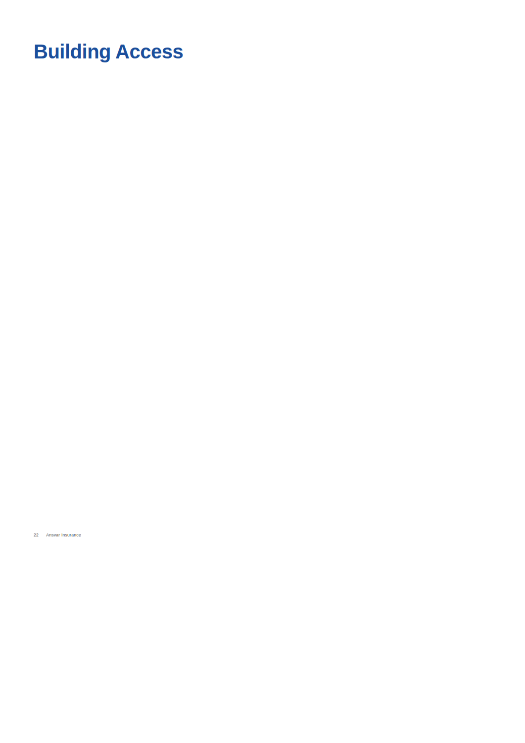Building Access
22 Ansvar Insurance